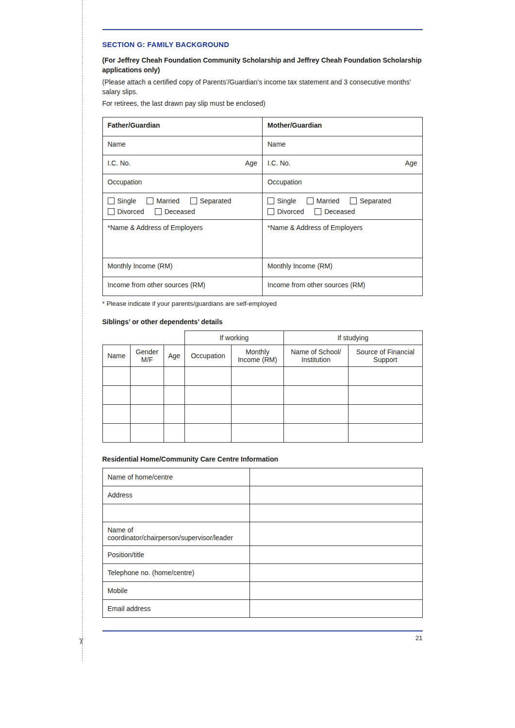✂
Section G: Family Background
(For Jeffrey Cheah Foundation Community Scholarship and Jeffrey Cheah Foundation Scholarship applications only)
(Please attach a certified copy of Parents’/Guardian’s income tax statement and 3 consecutive months’ salary slips.
For retirees, the last drawn pay slip must be enclosed)
| Father/Guardian | Mother/Guardian |
| Name | Name |
| I.C. No. Age | I.C. No. Age |
| Occupation | Occupation |
| Single Married Separated Divorced Deceased | Single Married Separated Divorced Deceased |
| *Name & Address of Employers | *Name & Address of Employers |
| Monthly Income (RM) | Monthly Income (RM) |
| Income from other sources (RM) | Income from other sources (RM) |
* Please indicate if your parents/guardians are self-employed
Siblings’ or other dependents’ details
| | If working | If studying |
| --- | --- | --- |
| Name | Gender M/F | Age | Occupation | Monthly Income (RM) | Name of School/ Institution | Source of Financial Support |
Residential Home/Community Care Centre Information
| Name of home/centre | |
| Address | |
| Name of coordinator/chairperson/supervisor/leader | |
| Position/title | |
| Telephone no. (home/centre) | |
| Mobile | |
| Email address | |
21